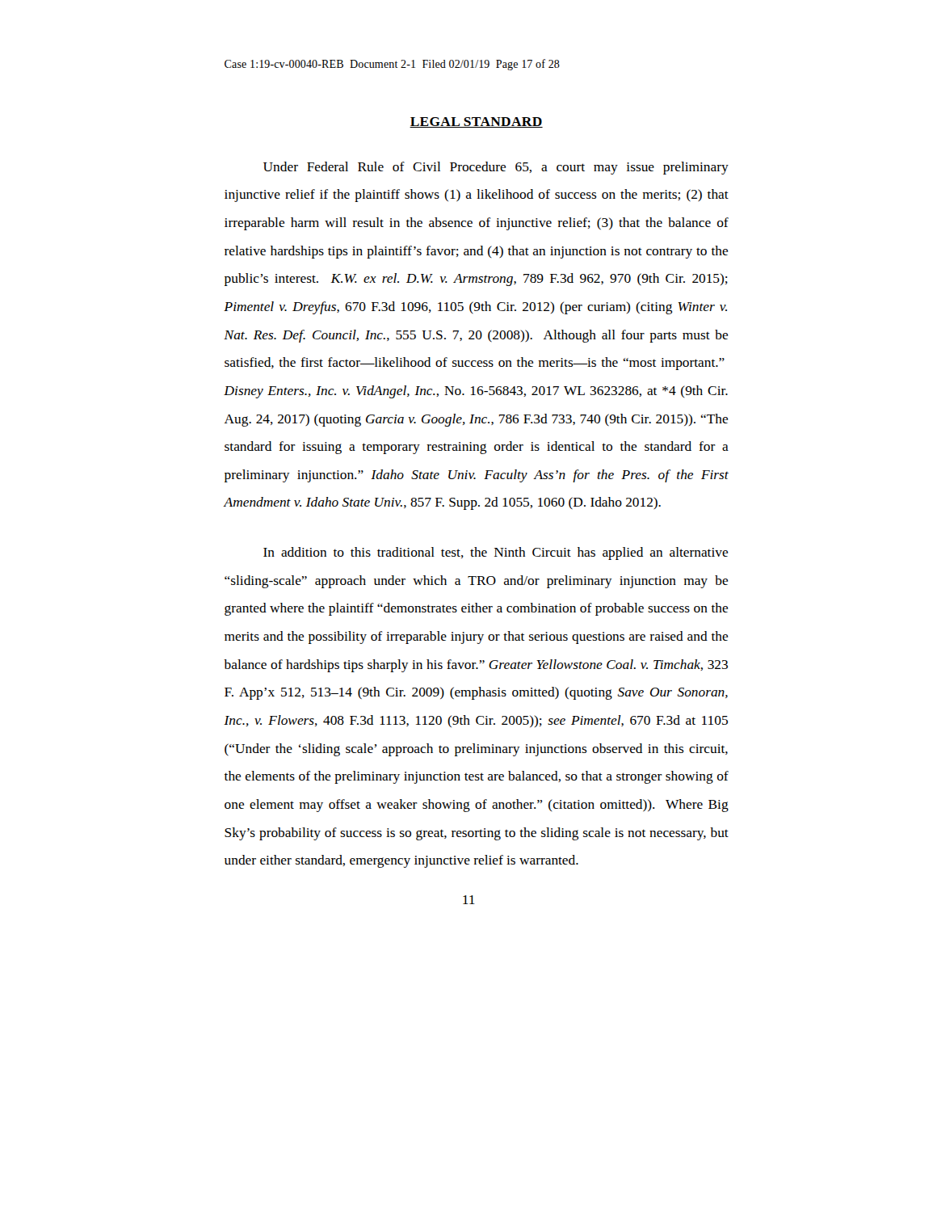Case 1:19-cv-00040-REB Document 2-1 Filed 02/01/19 Page 17 of 28
LEGAL STANDARD
Under Federal Rule of Civil Procedure 65, a court may issue preliminary injunctive relief if the plaintiff shows (1) a likelihood of success on the merits; (2) that irreparable harm will result in the absence of injunctive relief; (3) that the balance of relative hardships tips in plaintiff’s favor; and (4) that an injunction is not contrary to the public’s interest. K.W. ex rel. D.W. v. Armstrong, 789 F.3d 962, 970 (9th Cir. 2015); Pimentel v. Dreyfus, 670 F.3d 1096, 1105 (9th Cir. 2012) (per curiam) (citing Winter v. Nat. Res. Def. Council, Inc., 555 U.S. 7, 20 (2008)). Although all four parts must be satisfied, the first factor—likelihood of success on the merits—is the “most important.” Disney Enters., Inc. v. VidAngel, Inc., No. 16-56843, 2017 WL 3623286, at *4 (9th Cir. Aug. 24, 2017) (quoting Garcia v. Google, Inc., 786 F.3d 733, 740 (9th Cir. 2015)). “The standard for issuing a temporary restraining order is identical to the standard for a preliminary injunction.” Idaho State Univ. Faculty Ass’n for the Pres. of the First Amendment v. Idaho State Univ., 857 F. Supp. 2d 1055, 1060 (D. Idaho 2012).
In addition to this traditional test, the Ninth Circuit has applied an alternative “sliding-scale” approach under which a TRO and/or preliminary injunction may be granted where the plaintiff “demonstrates either a combination of probable success on the merits and the possibility of irreparable injury or that serious questions are raised and the balance of hardships tips sharply in his favor.” Greater Yellowstone Coal. v. Timchak, 323 F. App’x 512, 513–14 (9th Cir. 2009) (emphasis omitted) (quoting Save Our Sonoran, Inc., v. Flowers, 408 F.3d 1113, 1120 (9th Cir. 2005)); see Pimentel, 670 F.3d at 1105 (“Under the ‘sliding scale’ approach to preliminary injunctions observed in this circuit, the elements of the preliminary injunction test are balanced, so that a stronger showing of one element may offset a weaker showing of another.” (citation omitted)). Where Big Sky’s probability of success is so great, resorting to the sliding scale is not necessary, but under either standard, emergency injunctive relief is warranted.
11